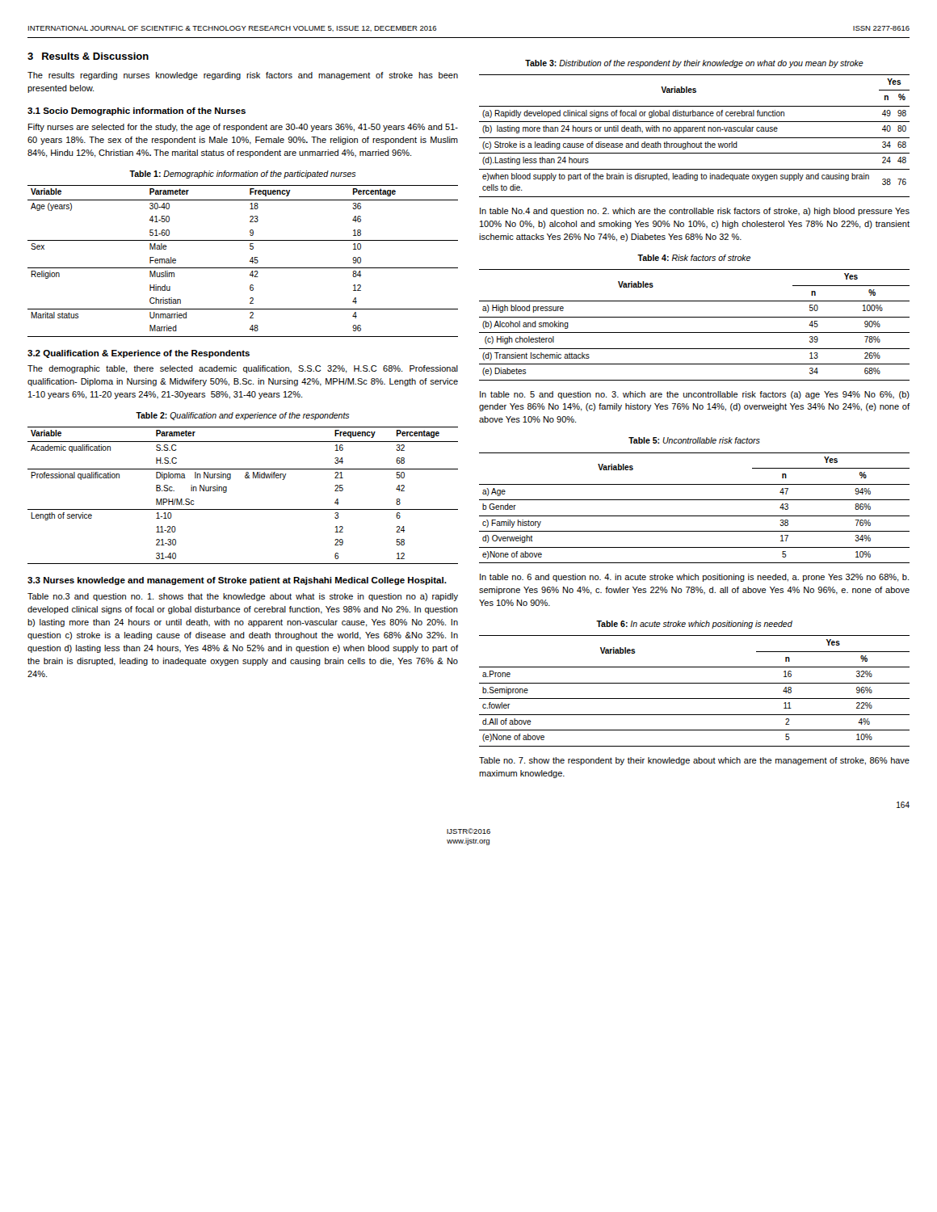INTERNATIONAL JOURNAL OF SCIENTIFIC & TECHNOLOGY RESEARCH VOLUME 5, ISSUE 12, DECEMBER 2016 ISSN 2277-8616
3 Results & Discussion
The results regarding nurses knowledge regarding risk factors and management of stroke has been presented below.
3.1 Socio Demographic information of the Nurses
Fifty nurses are selected for the study, the age of respondent are 30-40 years 36%, 41-50 years 46% and 51-60 years 18%. The sex of the respondent is Male 10%, Female 90%. The religion of respondent is Muslim 84%, Hindu 12%, Christian 4%. The marital status of respondent are unmarried 4%, married 96%.
Table 1: Demographic information of the participated nurses
| Variable | Parameter | Frequency | Percentage |
| --- | --- | --- | --- |
| Age (years) | 30-40 | 18 | 36 |
| 41-50 | 23 | 46 |
| 51-60 | 9 | 18 |
| Sex | Male | 5 | 10 |
| Female | 45 | 90 |
| Religion | Muslim | 42 | 84 |
| Hindu | 6 | 12 |
| Christian | 2 | 4 |
| Marital status | Unmarried | 2 | 4 |
| Married | 48 | 96 |
3.2 Qualification & Experience of the Respondents
The demographic table, there selected academic qualification, S.S.C 32%, H.S.C 68%. Professional qualification- Diploma in Nursing & Midwifery 50%, B.Sc. in Nursing 42%, MPH/M.Sc 8%. Length of service 1-10 years 6%, 11-20 years 24%, 21-30years 58%, 31-40 years 12%.
Table 2: Qualification and experience of the respondents
| Variable | Parameter | Frequency | Percentage |
| --- | --- | --- | --- |
| Academic qualification | S.S.C | 16 | 32 |
| H.S.C | 34 | 68 |
| Professional qualification | Diploma In Nursing & Midwifery | 21 | 50 |
| B.Sc. in Nursing | 25 | 42 |
| MPH/M.Sc | 4 | 8 |
| Length of service | 1-10 | 3 | 6 |
| 11-20 | 12 | 24 |
| 21-30 | 29 | 58 |
| 31-40 | 6 | 12 |
3.3 Nurses knowledge and management of Stroke patient at Rajshahi Medical College Hospital.
Table no.3 and question no. 1. shows that the knowledge about what is stroke in question no a) rapidly developed clinical signs of focal or global disturbance of cerebral function, Yes 98% and No 2%. In question b) lasting more than 24 hours or until death, with no apparent non-vascular cause, Yes 80% No 20%. In question c) stroke is a leading cause of disease and death throughout the world, Yes 68% &No 32%. In question d) lasting less than 24 hours, Yes 48% & No 52% and in question e) when blood supply to part of the brain is disrupted, leading to inadequate oxygen supply and causing brain cells to die, Yes 76% & No 24%.
Table 3: Distribution of the respondent by their knowledge on what do you mean by stroke
| Variables | Yes |
| --- | --- |
| n | % |
| (a) Rapidly developed clinical signs of focal or global disturbance of cerebral function | 49 | 98 |
| (b) lasting more than 24 hours or until death, with no apparent non-vascular cause | 40 | 80 |
| (c) Stroke is a leading cause of disease and death throughout the world | 34 | 68 |
| (d).Lasting less than 24 hours | 24 | 48 |
| e)when blood supply to part of the brain is disrupted, leading to inadequate oxygen supply and causing brain cells to die. | 38 | 76 |
In table No.4 and question no. 2. which are the controllable risk factors of stroke, a) high blood pressure Yes 100% No 0%, b) alcohol and smoking Yes 90% No 10%, c) high cholesterol Yes 78% No 22%, d) transient ischemic attacks Yes 26% No 74%, e) Diabetes Yes 68% No 32 %.
Table 4: Risk factors of stroke
| Variables | Yes |
| --- | --- |
| n | % |
| a) High blood pressure | 50 | 100% |
| (b) Alcohol and smoking | 45 | 90% |
| (c) High cholesterol | 39 | 78% |
| (d) Transient Ischemic attacks | 13 | 26% |
| (e) Diabetes | 34 | 68% |
In table no. 5 and question no. 3. which are the uncontrollable risk factors (a) age Yes 94% No 6%, (b) gender Yes 86% No 14%, (c) family history Yes 76% No 14%, (d) overweight Yes 34% No 24%, (e) none of above Yes 10% No 90%.
Table 5: Uncontrollable risk factors
| Variables | Yes |
| --- | --- |
| n | % |
| a) Age | 47 | 94% |
| b Gender | 43 | 86% |
| c) Family history | 38 | 76% |
| d) Overweight | 17 | 34% |
| e)None of above | 5 | 10% |
In table no. 6 and question no. 4. in acute stroke which positioning is needed, a. prone Yes 32% no 68%, b. semiprone Yes 96% No 4%, c. fowler Yes 22% No 78%, d. all of above Yes 4% No 96%, e. none of above Yes 10% No 90%.
Table 6: In acute stroke which positioning is needed
| Variables | Yes |
| --- | --- |
| n | % |
| a.Prone | 16 | 32% |
| b.Semiprone | 48 | 96% |
| c.fowler | 11 | 22% |
| d.All of above | 2 | 4% |
| (e)None of above | 5 | 10% |
Table no. 7. show the respondent by their knowledge about which are the management of stroke, 86% have maximum knowledge.
164
IJSTR©2016
www.ijstr.org